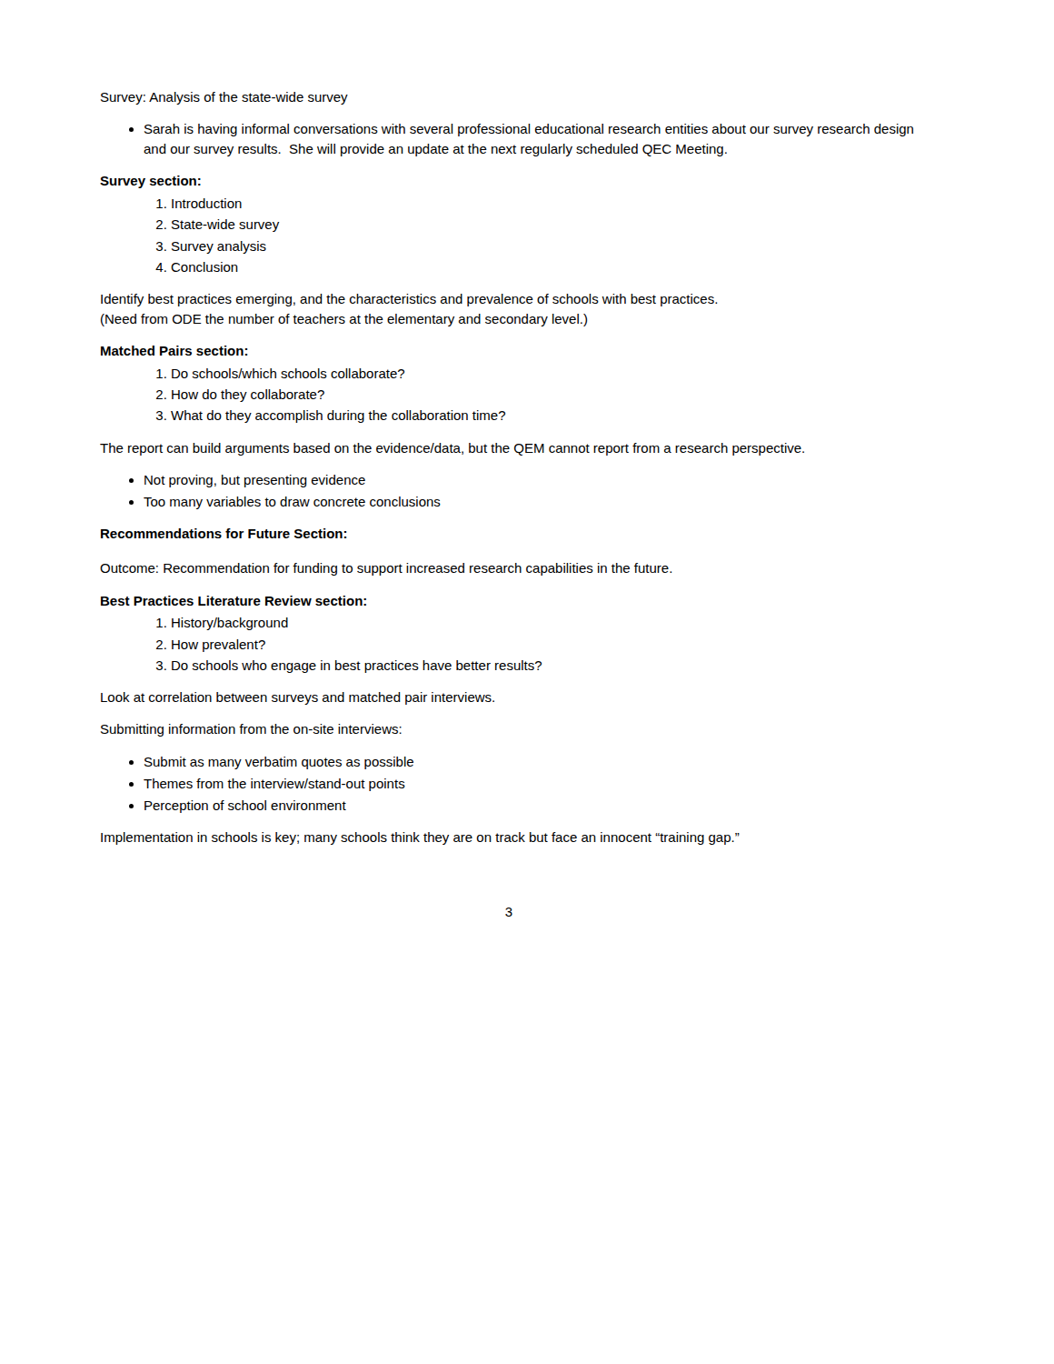Survey: Analysis of the state-wide survey
Sarah is having informal conversations with several professional educational research entities about our survey research design and our survey results. She will provide an update at the next regularly scheduled QEC Meeting.
Survey section:
Introduction
State-wide survey
Survey analysis
Conclusion
Identify best practices emerging, and the characteristics and prevalence of schools with best practices.
(Need from ODE the number of teachers at the elementary and secondary level.)
Matched Pairs section:
Do schools/which schools collaborate?
How do they collaborate?
What do they accomplish during the collaboration time?
The report can build arguments based on the evidence/data, but the QEM cannot report from a research perspective.
Not proving, but presenting evidence
Too many variables to draw concrete conclusions
Recommendations for Future Section:
Outcome: Recommendation for funding to support increased research capabilities in the future.
Best Practices Literature Review section:
History/background
How prevalent?
Do schools who engage in best practices have better results?
Look at correlation between surveys and matched pair interviews.
Submitting information from the on-site interviews:
Submit as many verbatim quotes as possible
Themes from the interview/stand-out points
Perception of school environment
Implementation in schools is key; many schools think they are on track but face an innocent “training gap.”
3